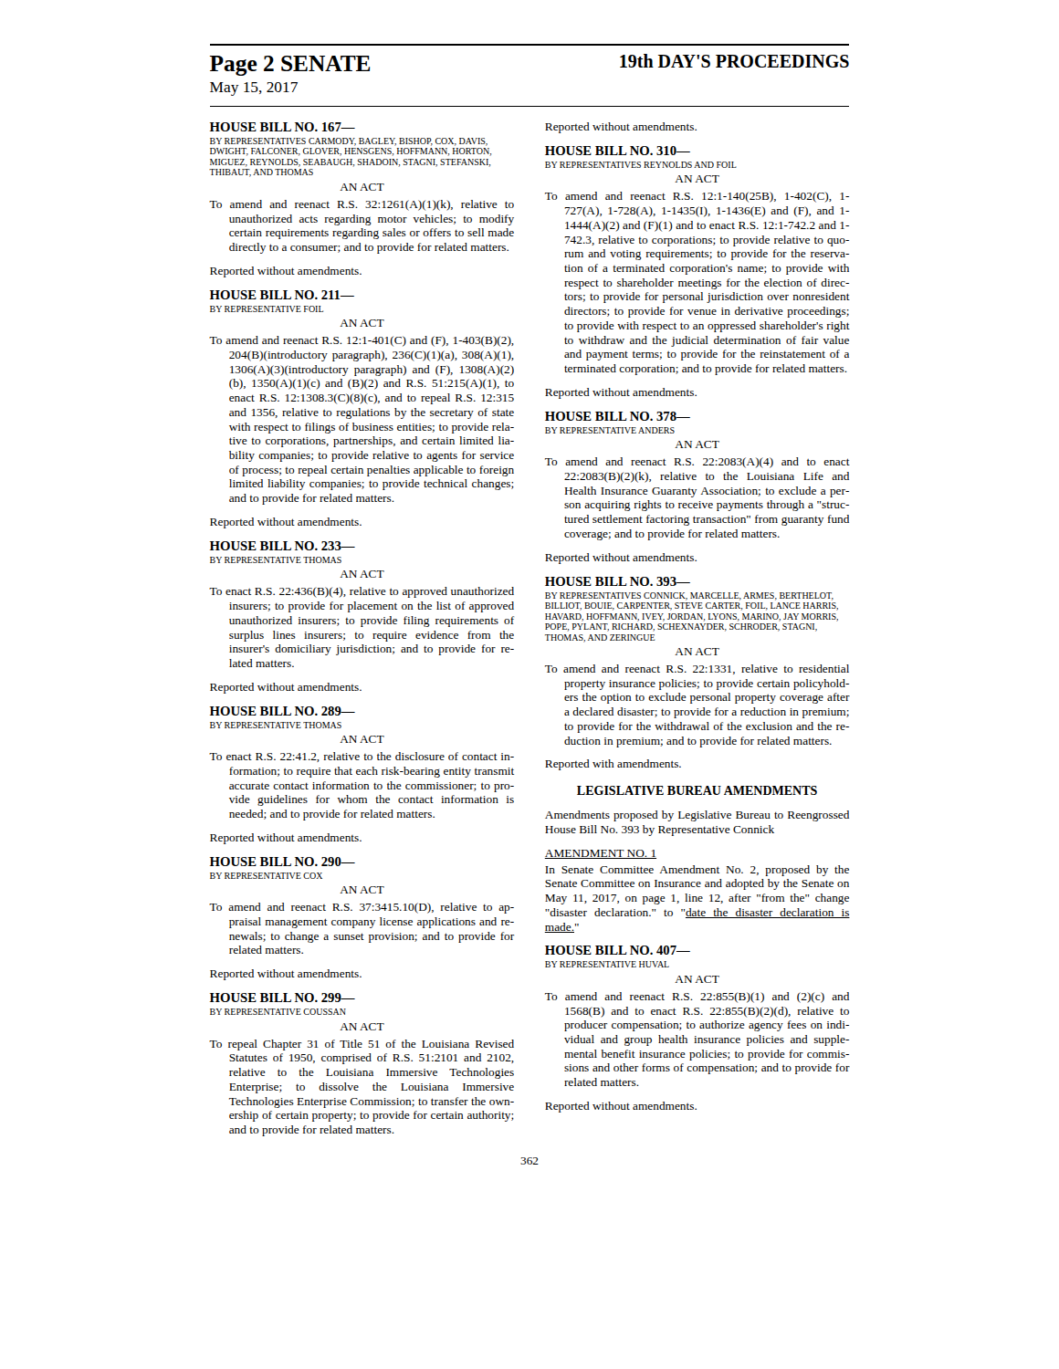Page 2 SENATE
19th DAY'S PROCEEDINGS
May 15, 2017
HOUSE BILL NO. 167—
BY REPRESENTATIVES CARMODY, BAGLEY, BISHOP, COX, DAVIS, DWIGHT, FALCONER, GLOVER, HENSGENS, HOFFMANN, HORTON, MIGUEZ, REYNOLDS, SEABAUGH, SHADOIN, STAGNI, STEFANSKI, THIBAUT, AND THOMAS
AN ACT
To amend and reenact R.S. 32:1261(A)(1)(k), relative to unauthorized acts regarding motor vehicles; to modify certain requirements regarding sales or offers to sell made directly to a consumer; and to provide for related matters.
Reported without amendments.
HOUSE BILL NO. 211—
BY REPRESENTATIVE FOIL
AN ACT
To amend and reenact R.S. 12:1-401(C) and (F), 1-403(B)(2), 204(B)(introductory paragraph), 236(C)(1)(a), 308(A)(1), 1306(A)(3)(introductory paragraph) and (F), 1308(A)(2)(b), 1350(A)(1)(c) and (B)(2) and R.S. 51:215(A)(1), to enact R.S. 12:1308.3(C)(8)(c), and to repeal R.S. 12:315 and 1356, relative to regulations by the secretary of state with respect to filings of business entities; to provide relative to corporations, partnerships, and certain limited liability companies; to provide relative to agents for service of process; to repeal certain penalties applicable to foreign limited liability companies; to provide technical changes; and to provide for related matters.
Reported without amendments.
HOUSE BILL NO. 233—
BY REPRESENTATIVE THOMAS
AN ACT
To enact R.S. 22:436(B)(4), relative to approved unauthorized insurers; to provide for placement on the list of approved unauthorized insurers; to provide filing requirements of surplus lines insurers; to require evidence from the insurer's domiciliary jurisdiction; and to provide for related matters.
Reported without amendments.
HOUSE BILL NO. 289—
BY REPRESENTATIVE THOMAS
AN ACT
To enact R.S. 22:41.2, relative to the disclosure of contact information; to require that each risk-bearing entity transmit accurate contact information to the commissioner; to provide guidelines for whom the contact information is needed; and to provide for related matters.
Reported without amendments.
HOUSE BILL NO. 290—
BY REPRESENTATIVE COX
AN ACT
To amend and reenact R.S. 37:3415.10(D), relative to appraisal management company license applications and renewals; to change a sunset provision; and to provide for related matters.
Reported without amendments.
HOUSE BILL NO. 299—
BY REPRESENTATIVE COUSSAN
AN ACT
To repeal Chapter 31 of Title 51 of the Louisiana Revised Statutes of 1950, comprised of R.S. 51:2101 and 2102, relative to the Louisiana Immersive Technologies Enterprise; to dissolve the Louisiana Immersive Technologies Enterprise Commission; to transfer the ownership of certain property; to provide for certain authority; and to provide for related matters.
Reported without amendments.
HOUSE BILL NO. 310—
BY REPRESENTATIVES REYNOLDS AND FOIL
AN ACT
To amend and reenact R.S. 12:1-140(25B), 1-402(C), 1-727(A), 1-728(A), 1-1435(I), 1-1436(E) and (F), and 1-1444(A)(2) and (F)(1) and to enact R.S. 12:1-742.2 and 1-742.3, relative to corporations; to provide relative to quorum and voting requirements; to provide for the reservation of a terminated corporation's name; to provide with respect to shareholder meetings for the election of directors; to provide for personal jurisdiction over nonresident directors; to provide for venue in derivative proceedings; to provide with respect to an oppressed shareholder's right to withdraw and the judicial determination of fair value and payment terms; to provide for the reinstatement of a terminated corporation; and to provide for related matters.
Reported without amendments.
HOUSE BILL NO. 378—
BY REPRESENTATIVE ANDERS
AN ACT
To amend and reenact R.S. 22:2083(A)(4) and to enact 22:2083(B)(2)(k), relative to the Louisiana Life and Health Insurance Guaranty Association; to exclude a person acquiring rights to receive payments through a "structured settlement factoring transaction" from guaranty fund coverage; and to provide for related matters.
Reported without amendments.
HOUSE BILL NO. 393—
BY REPRESENTATIVES CONNICK, MARCELLE, ARMES, BERTHELOT, BILLIOT, BOUIE, CARPENTER, STEVE CARTER, FOIL, LANCE HARRIS, HAVARD, HOFFMANN, IVEY, JORDAN, LYONS, MARINO, JAY MORRIS, POPE, PYLANT, RICHARD, SCHEXNAYDER, SCHRODER, STAGNI, THOMAS, AND ZERINGUE
AN ACT
To amend and reenact R.S. 22:1331, relative to residential property insurance policies; to provide certain policyholders the option to exclude personal property coverage after a declared disaster; to provide for a reduction in premium; to provide for the withdrawal of the exclusion and the reduction in premium; and to provide for related matters.
Reported with amendments.
LEGISLATIVE BUREAU AMENDMENTS
Amendments proposed by Legislative Bureau to Reengrossed House Bill No. 393 by Representative Connick
AMENDMENT NO. 1
In Senate Committee Amendment No. 2, proposed by the Senate Committee on Insurance and adopted by the Senate on May 11, 2017, on page 1, line 12, after "from the" change "disaster declaration." to "date the disaster declaration is made."
HOUSE BILL NO. 407—
BY REPRESENTATIVE HUVAL
AN ACT
To amend and reenact R.S. 22:855(B)(1) and (2)(c) and 1568(B) and to enact R.S. 22:855(B)(2)(d), relative to producer compensation; to authorize agency fees on individual and group health insurance policies and supplemental benefit insurance policies; to provide for commissions and other forms of compensation; and to provide for related matters.
Reported without amendments.
362